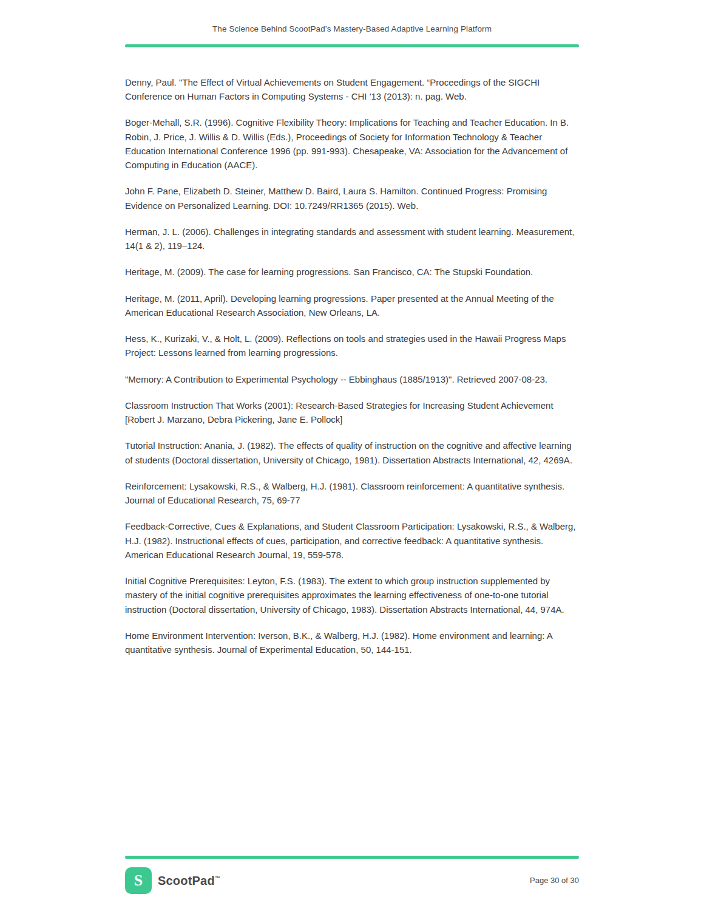The Science Behind ScootPad’s Mastery-Based Adaptive Learning Platform
Denny, Paul. "The Effect of Virtual Achievements on Student Engagement. “Proceedings of the SIGCHI Conference on Human Factors in Computing Systems - CHI '13 (2013): n. pag. Web.
Boger-Mehall, S.R. (1996). Cognitive Flexibility Theory: Implications for Teaching and Teacher Education. In B. Robin, J. Price, J. Willis & D. Willis (Eds.), Proceedings of Society for Information Technology & Teacher Education International Conference 1996 (pp. 991-993). Chesapeake, VA: Association for the Advancement of Computing in Education (AACE).
John F. Pane, Elizabeth D. Steiner, Matthew D. Baird, Laura S. Hamilton. Continued Progress: Promising Evidence on Personalized Learning. DOI: 10.7249/RR1365 (2015). Web.
Herman, J. L. (2006). Challenges in integrating standards and assessment with student learning. Measurement, 14(1 & 2), 119–124.
Heritage, M. (2009). The case for learning progressions. San Francisco, CA: The Stupski Foundation.
Heritage, M. (2011, April). Developing learning progressions. Paper presented at the Annual Meeting of the American Educational Research Association, New Orleans, LA.
Hess, K., Kurizaki, V., & Holt, L. (2009). Reflections on tools and strategies used in the Hawaii Progress Maps Project: Lessons learned from learning progressions.
"Memory: A Contribution to Experimental Psychology -- Ebbinghaus (1885/1913)". Retrieved 2007-08-23.
Classroom Instruction That Works (2001): Research-Based Strategies for Increasing Student Achievement [Robert J. Marzano, Debra Pickering, Jane E. Pollock]
Tutorial Instruction: Anania, J. (1982). The effects of quality of instruction on the cognitive and affective learning of students (Doctoral dissertation, University of Chicago, 1981). Dissertation Abstracts International, 42, 4269A.
Reinforcement: Lysakowski, R.S., & Walberg, H.J. (1981). Classroom reinforcement: A quantitative synthesis. Journal of Educational Research, 75, 69-77
Feedback-Corrective, Cues & Explanations, and Student Classroom Participation: Lysakowski, R.S., & Walberg, H.J. (1982). Instructional effects of cues, participation, and corrective feedback: A quantitative synthesis. American Educational Research Journal, 19, 559-578.
Initial Cognitive Prerequisites: Leyton, F.S. (1983). The extent to which group instruction supplemented by mastery of the initial cognitive prerequisites approximates the learning effectiveness of one-to-one tutorial instruction (Doctoral dissertation, University of Chicago, 1983). Dissertation Abstracts International, 44, 974A.
Home Environment Intervention: Iverson, B.K., & Walberg, H.J. (1982). Home environment and learning: A quantitative synthesis. Journal of Experimental Education, 50, 144-151.
S
ScootPad™
Page 30 of 30